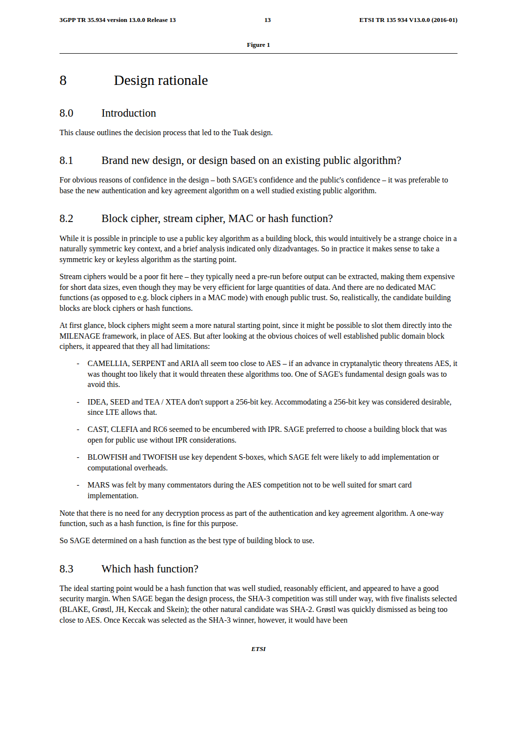3GPP TR 35.934 version 13.0.0 Release 13 13 ETSI TR 135 934 V13.0.0 (2016-01)
Figure 1
8 Design rationale
8.0 Introduction
This clause outlines the decision process that led to the Tuak design.
8.1 Brand new design, or design based on an existing public algorithm?
For obvious reasons of confidence in the design – both SAGE's confidence and the public's confidence – it was preferable to base the new authentication and key agreement algorithm on a well studied existing public algorithm.
8.2 Block cipher, stream cipher, MAC or hash function?
While it is possible in principle to use a public key algorithm as a building block, this would intuitively be a strange choice in a naturally symmetric key context, and a brief analysis indicated only dizadvantages. So in practice it makes sense to take a symmetric key or keyless algorithm as the starting point.
Stream ciphers would be a poor fit here – they typically need a pre-run before output can be extracted, making them expensive for short data sizes, even though they may be very efficient for large quantities of data. And there are no dedicated MAC functions (as opposed to e.g. block ciphers in a MAC mode) with enough public trust. So, realistically, the candidate building blocks are block ciphers or hash functions.
At first glance, block ciphers might seem a more natural starting point, since it might be possible to slot them directly into the MILENAGE framework, in place of AES. But after looking at the obvious choices of well established public domain block ciphers, it appeared that they all had limitations:
CAMELLIA, SERPENT and ARIA all seem too close to AES – if an advance in cryptanalytic theory threatens AES, it was thought too likely that it would threaten these algorithms too. One of SAGE's fundamental design goals was to avoid this.
IDEA, SEED and TEA / XTEA don't support a 256-bit key. Accommodating a 256-bit key was considered desirable, since LTE allows that.
CAST, CLEFIA and RC6 seemed to be encumbered with IPR. SAGE preferred to choose a building block that was open for public use without IPR considerations.
BLOWFISH and TWOFISH use key dependent S-boxes, which SAGE felt were likely to add implementation or computational overheads.
MARS was felt by many commentators during the AES competition not to be well suited for smart card implementation.
Note that there is no need for any decryption process as part of the authentication and key agreement algorithm. A one-way function, such as a hash function, is fine for this purpose.
So SAGE determined on a hash function as the best type of building block to use.
8.3 Which hash function?
The ideal starting point would be a hash function that was well studied, reasonably efficient, and appeared to have a good security margin. When SAGE began the design process, the SHA-3 competition was still under way, with five finalists selected (BLAKE, Grøstl, JH, Keccak and Skein); the other natural candidate was SHA-2. Grøstl was quickly dismissed as being too close to AES. Once Keccak was selected as the SHA-3 winner, however, it would have been
ETSI